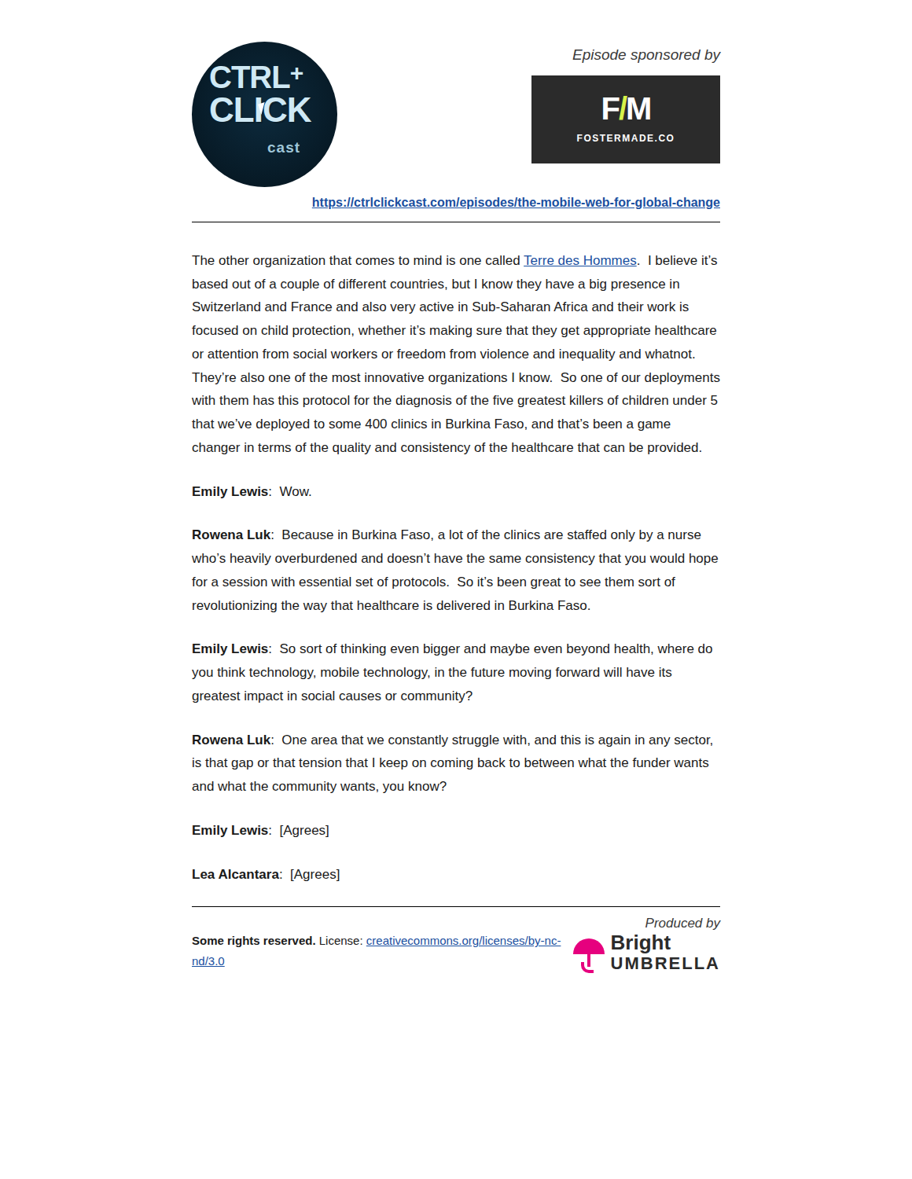CTRL+
CLICK
cast
Episode sponsored by
F/M
FOSTERMADE.CO
https://ctrlclickcast.com/episodes/the-mobile-web-for-global-change
The other organization that comes to mind is one called Terre des Hommes. I believe it’s based out of a couple of different countries, but I know they have a big presence in Switzerland and France and also very active in Sub-Saharan Africa and their work is focused on child protection, whether it’s making sure that they get appropriate healthcare or attention from social workers or freedom from violence and inequality and whatnot. They’re also one of the most innovative organizations I know. So one of our deployments with them has this protocol for the diagnosis of the five greatest killers of children under 5 that we’ve deployed to some 400 clinics in Burkina Faso, and that’s been a game changer in terms of the quality and consistency of the healthcare that can be provided.
Emily Lewis: Wow.
Rowena Luk: Because in Burkina Faso, a lot of the clinics are staffed only by a nurse who’s heavily overburdened and doesn’t have the same consistency that you would hope for a session with essential set of protocols. So it’s been great to see them sort of revolutionizing the way that healthcare is delivered in Burkina Faso.
Emily Lewis: So sort of thinking even bigger and maybe even beyond health, where do you think technology, mobile technology, in the future moving forward will have its greatest impact in social causes or community?
Rowena Luk: One area that we constantly struggle with, and this is again in any sector, is that gap or that tension that I keep on coming back to between what the funder wants and what the community wants, you know?
Emily Lewis: [Agrees]
Lea Alcantara: [Agrees]
Some rights reserved. License: creativecommons.org/licenses/by-nc-nd/3.0
Produced by
Bright
UMBRELLA